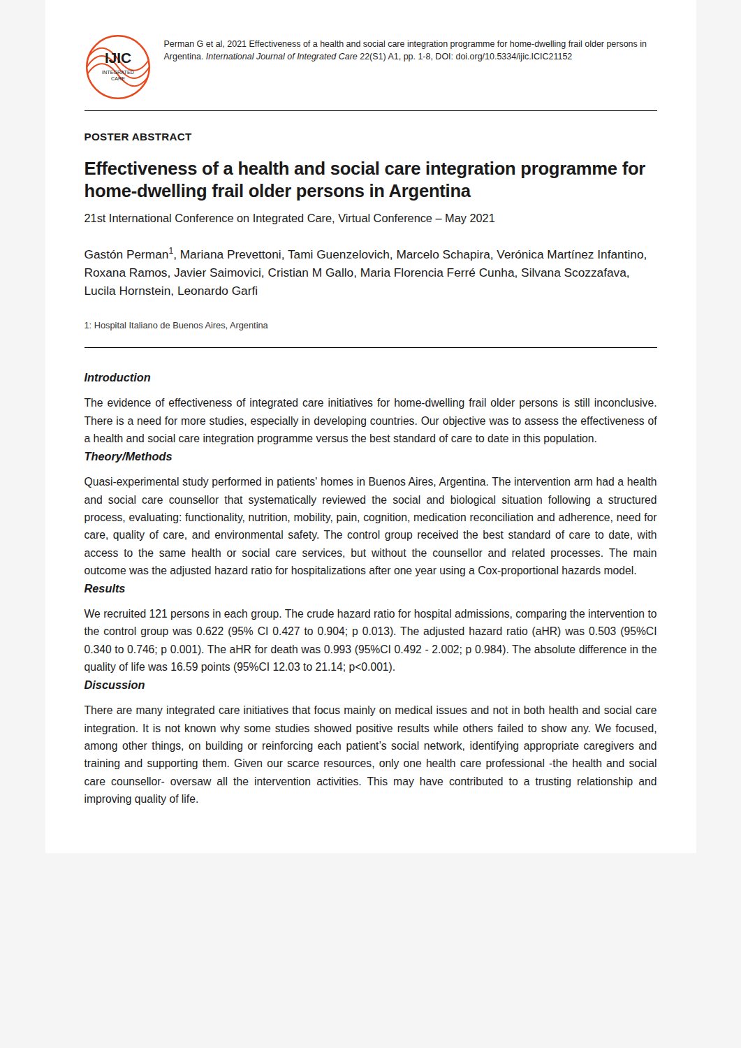IJIC INTEGRATED CARE
Perman G et al, 2021 Effectiveness of a health and social care integration programme for home-dwelling frail older persons in Argentina. International Journal of Integrated Care 22(S1) A1, pp. 1-8, DOI: doi.org/10.5334/ijic.ICIC21152
POSTER ABSTRACT
Effectiveness of a health and social care integration programme for home-dwelling frail older persons in Argentina
21st International Conference on Integrated Care, Virtual Conference – May 2021
Gastón Perman1, Mariana Prevettoni, Tami Guenzelovich, Marcelo Schapira, Verónica Martínez Infantino, Roxana Ramos, Javier Saimovici, Cristian M Gallo, Maria Florencia Ferré Cunha, Silvana Scozzafava, Lucila Hornstein, Leonardo Garfi
1: Hospital Italiano de Buenos Aires, Argentina
Introduction
The evidence of effectiveness of integrated care initiatives for home-dwelling frail older persons is still inconclusive. There is a need for more studies, especially in developing countries. Our objective was to assess the effectiveness of a health and social care integration programme versus the best standard of care to date in this population.
Theory/Methods
Quasi-experimental study performed in patients' homes in Buenos Aires, Argentina. The intervention arm had a health and social care counsellor that systematically reviewed the social and biological situation following a structured process, evaluating: functionality, nutrition, mobility, pain, cognition, medication reconciliation and adherence, need for care, quality of care, and environmental safety. The control group received the best standard of care to date, with access to the same health or social care services, but without the counsellor and related processes. The main outcome was the adjusted hazard ratio for hospitalizations after one year using a Cox-proportional hazards model.
Results
We recruited 121 persons in each group. The crude hazard ratio for hospital admissions, comparing the intervention to the control group was 0.622 (95% CI 0.427 to 0.904; p 0.013). The adjusted hazard ratio (aHR) was 0.503 (95%CI 0.340 to 0.746; p 0.001). The aHR for death was 0.993 (95%CI 0.492 - 2.002; p 0.984). The absolute difference in the quality of life was 16.59 points (95%CI 12.03 to 21.14; p<0.001).
Discussion
There are many integrated care initiatives that focus mainly on medical issues and not in both health and social care integration. It is not known why some studies showed positive results while others failed to show any. We focused, among other things, on building or reinforcing each patient’s social network, identifying appropriate caregivers and training and supporting them. Given our scarce resources, only one health care professional -the health and social care counsellor- oversaw all the intervention activities. This may have contributed to a trusting relationship and improving quality of life.